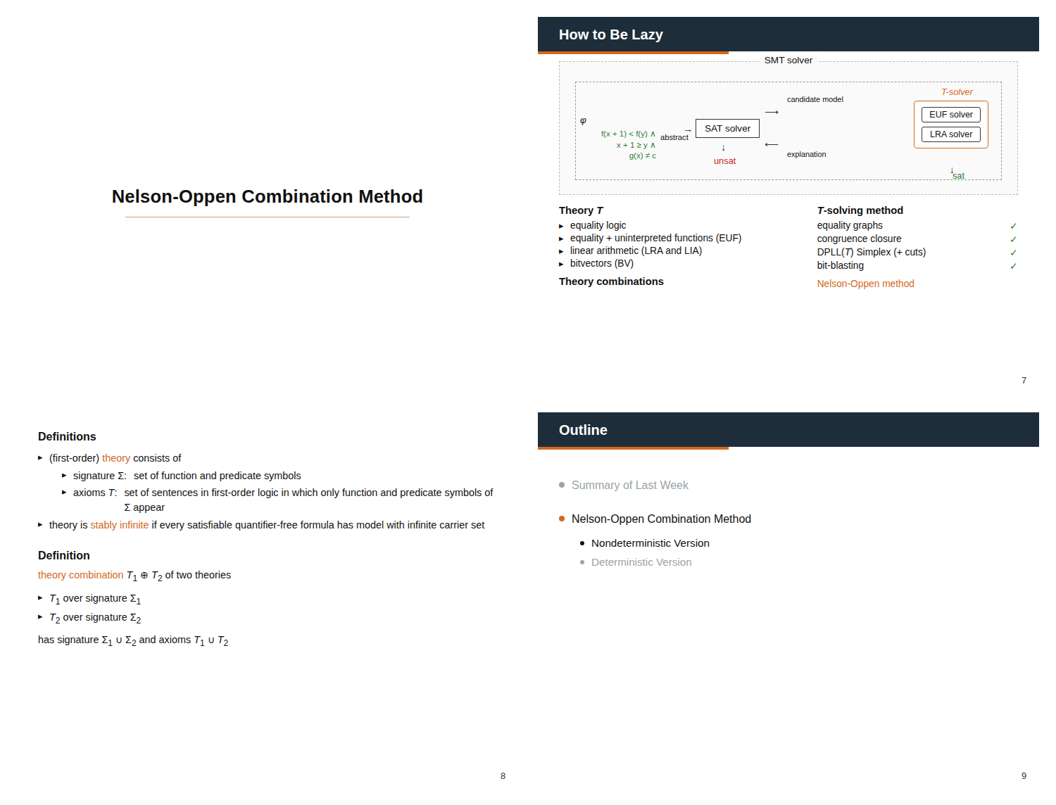Nelson-Oppen Combination Method
How to Be Lazy
SMT solver
φ
f(x + 1) < f(y) ∧
x + 1 ≥ y ∧
g(x) ≠ c
abstract →
SAT solver
↓ unsat candidate model ⟶ explanation ⟵ T-solver
EUF solver
LRA solver
↓ sat
Theory T
equality logic
equality + uninterpreted functions (EUF)
linear arithmetic (LRA and LIA)
bitvectors (BV)
Theory combinations
T-solving method
equality graphs✓
congruence closure✓
DPLL(T) Simplex (+ cuts)✓
bit-blasting✓
Nelson-Oppen method
7
Definitions
(first-order) theory consists of
signature Σ: set of function and predicate symbols
axioms T: set of sentences in first-order logic in which only function and predicate symbols of Σ appear
theory is stably infinite if every satisfiable quantifier-free formula has model with infinite carrier set
Definition
theory combination T1 ⊕ T2 of two theories
T1 over signature Σ1
T2 over signature Σ2
has signature Σ1 ∪ Σ2 and axioms T1 ∪ T2
8
Outline
Summary of Last Week
Nelson-Oppen Combination Method
Nondeterministic Version
Deterministic Version
9